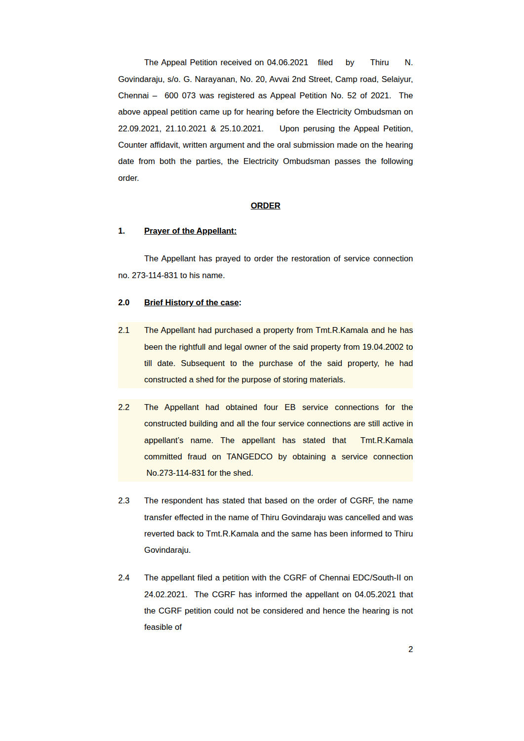The Appeal Petition received on 04.06.2021 filed by Thiru N. Govindaraju, s/o. G. Narayanan, No. 20, Avvai 2nd Street, Camp road, Selaiyur, Chennai – 600 073 was registered as Appeal Petition No. 52 of 2021. The above appeal petition came up for hearing before the Electricity Ombudsman on 22.09.2021, 21.10.2021 & 25.10.2021. Upon perusing the Appeal Petition, Counter affidavit, written argument and the oral submission made on the hearing date from both the parties, the Electricity Ombudsman passes the following order.
ORDER
1.
Prayer of the Appellant:
The Appellant has prayed to order the restoration of service connection no. 273-114-831 to his name.
2.0
Brief History of the case:
2.1
The Appellant had purchased a property from Tmt.R.Kamala and he has been the rightfull and legal owner of the said property from 19.04.2002 to till date. Subsequent to the purchase of the said property, he had constructed a shed for the purpose of storing materials.
2.2
The Appellant had obtained four EB service connections for the constructed building and all the four service connections are still active in appellant’s name. The appellant has stated that Tmt.R.Kamala committed fraud on TANGEDCO by obtaining a service connection No.273-114-831 for the shed.
2.3
The respondent has stated that based on the order of CGRF, the name transfer effected in the name of Thiru Govindaraju was cancelled and was reverted back to Tmt.R.Kamala and the same has been informed to Thiru Govindaraju.
2.4
The appellant filed a petition with the CGRF of Chennai EDC/South-II on 24.02.2021. The CGRF has informed the appellant on 04.05.2021 that the CGRF petition could not be considered and hence the hearing is not feasible of
2